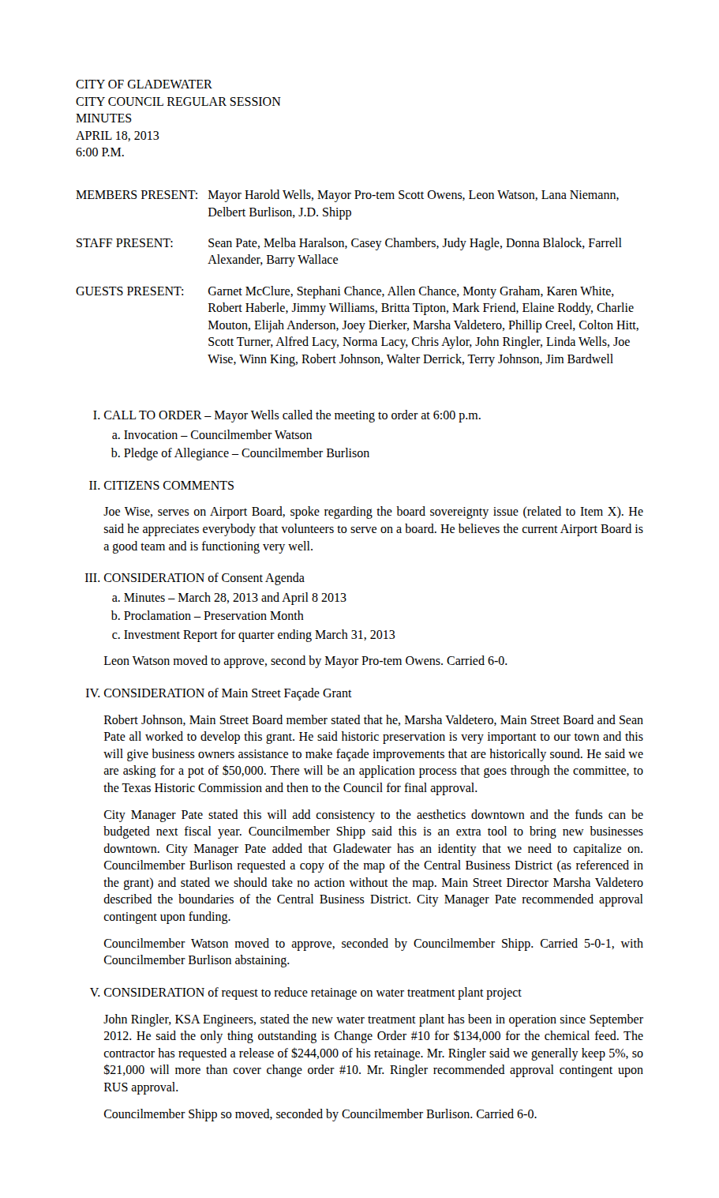City of Gladewater
City Council Regular Session
Minutes
April 18, 2013
6:00 P.M.
| Members Present: | Mayor Harold Wells, Mayor Pro-tem Scott Owens, Leon Watson, Lana Niemann, Delbert Burlison, J.D. Shipp |
| Staff Present: | Sean Pate, Melba Haralson, Casey Chambers, Judy Hagle, Donna Blalock, Farrell Alexander, Barry Wallace |
| Guests Present: | Garnet McClure, Stephani Chance, Allen Chance, Monty Graham, Karen White, Robert Haberle, Jimmy Williams, Britta Tipton, Mark Friend, Elaine Roddy, Charlie Mouton, Elijah Anderson, Joey Dierker, Marsha Valdetero, Phillip Creel, Colton Hitt, Scott Turner, Alfred Lacy, Norma Lacy, Chris Aylor, John Ringler, Linda Wells, Joe Wise, Winn King, Robert Johnson, Walter Derrick, Terry Johnson, Jim Bardwell |
Call to Order – Mayor Wells called the meeting to order at 6:00 p.m.
Invocation – Councilmember Watson
Pledge of Allegiance – Councilmember Burlison
Citizens Comments
Joe Wise, serves on Airport Board, spoke regarding the board sovereignty issue (related to Item X). He said he appreciates everybody that volunteers to serve on a board. He believes the current Airport Board is a good team and is functioning very well.
Consideration of Consent Agenda
Minutes – March 28, 2013 and April 8 2013
Proclamation – Preservation Month
Investment Report for quarter ending March 31, 2013
Leon Watson moved to approve, second by Mayor Pro-tem Owens. Carried 6-0.
Consideration of Main Street Façade Grant
Robert Johnson, Main Street Board member stated that he, Marsha Valdetero, Main Street Board and Sean Pate all worked to develop this grant. He said historic preservation is very important to our town and this will give business owners assistance to make façade improvements that are historically sound. He said we are asking for a pot of $50,000. There will be an application process that goes through the committee, to the Texas Historic Commission and then to the Council for final approval.
City Manager Pate stated this will add consistency to the aesthetics downtown and the funds can be budgeted next fiscal year. Councilmember Shipp said this is an extra tool to bring new businesses downtown. City Manager Pate added that Gladewater has an identity that we need to capitalize on. Councilmember Burlison requested a copy of the map of the Central Business District (as referenced in the grant) and stated we should take no action without the map. Main Street Director Marsha Valdetero described the boundaries of the Central Business District. City Manager Pate recommended approval contingent upon funding.
Councilmember Watson moved to approve, seconded by Councilmember Shipp. Carried 5-0-1, with Councilmember Burlison abstaining.
Consideration of request to reduce retainage on water treatment plant project
John Ringler, KSA Engineers, stated the new water treatment plant has been in operation since September 2012. He said the only thing outstanding is Change Order #10 for $134,000 for the chemical feed. The contractor has requested a release of $244,000 of his retainage. Mr. Ringler said we generally keep 5%, so $21,000 will more than cover change order #10. Mr. Ringler recommended approval contingent upon RUS approval.
Councilmember Shipp so moved, seconded by Councilmember Burlison. Carried 6-0.